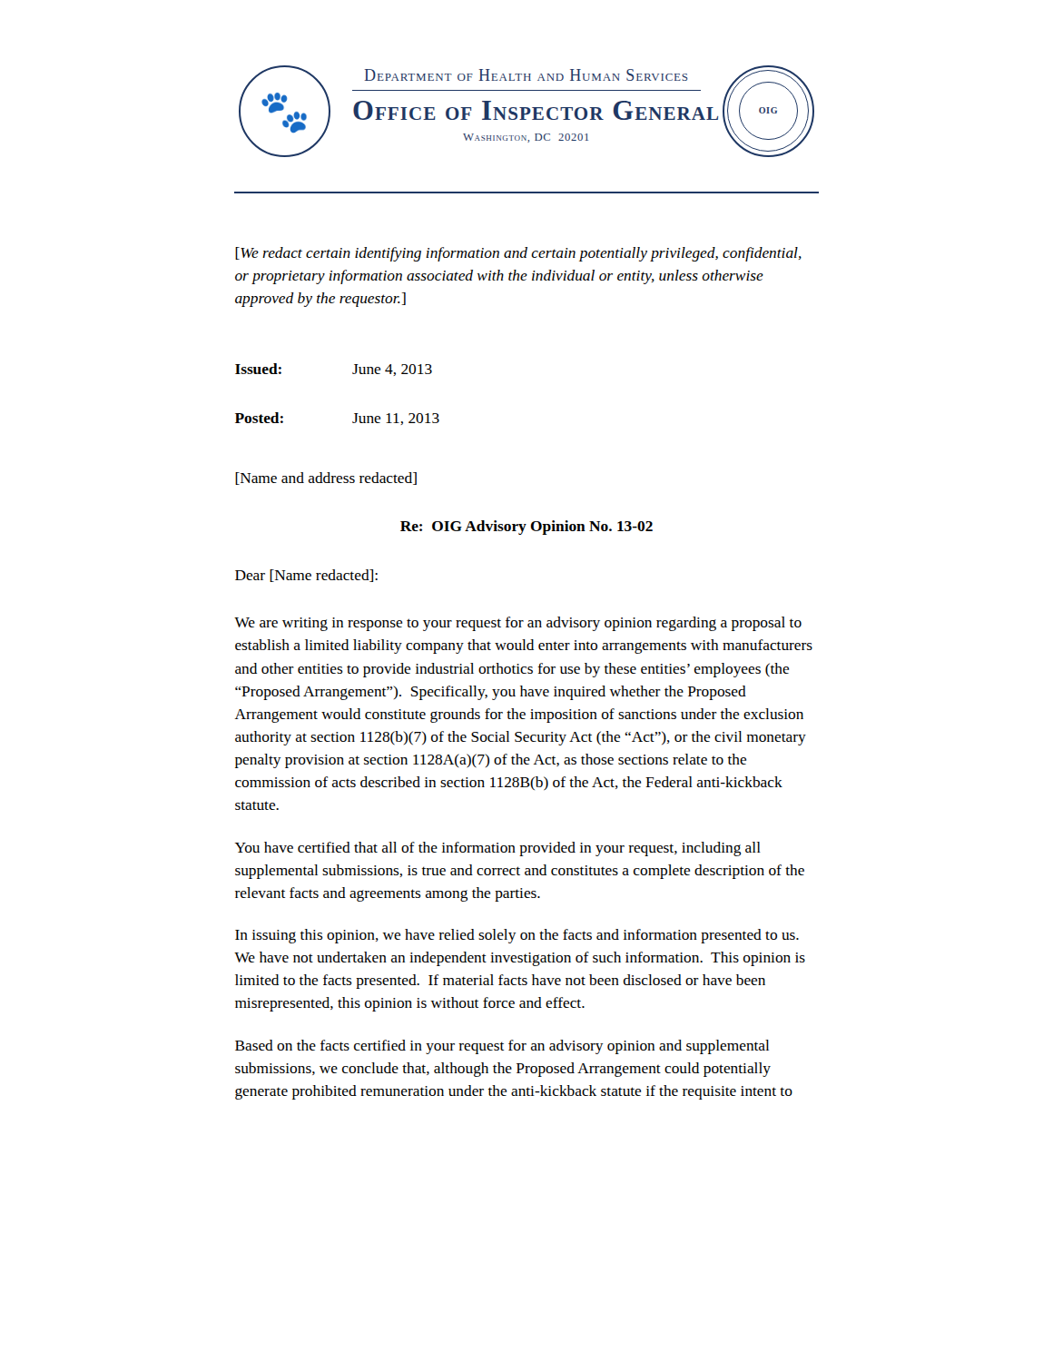🐾
Department of Health and Human Services
Office of Inspector General
Washington, DC 20201
OIG
[We redact certain identifying information and certain potentially privileged, confidential, or proprietary information associated with the individual or entity, unless otherwise approved by the requestor.]
Issued:
June 4, 2013
Posted:
June 11, 2013
[Name and address redacted]
Re: OIG Advisory Opinion No. 13-02
Dear [Name redacted]:
We are writing in response to your request for an advisory opinion regarding a proposal to establish a limited liability company that would enter into arrangements with manufacturers and other entities to provide industrial orthotics for use by these entities’ employees (the “Proposed Arrangement”). Specifically, you have inquired whether the Proposed Arrangement would constitute grounds for the imposition of sanctions under the exclusion authority at section 1128(b)(7) of the Social Security Act (the “Act”), or the civil monetary penalty provision at section 1128A(a)(7) of the Act, as those sections relate to the commission of acts described in section 1128B(b) of the Act, the Federal anti-kickback statute.
You have certified that all of the information provided in your request, including all supplemental submissions, is true and correct and constitutes a complete description of the relevant facts and agreements among the parties.
In issuing this opinion, we have relied solely on the facts and information presented to us. We have not undertaken an independent investigation of such information. This opinion is limited to the facts presented. If material facts have not been disclosed or have been misrepresented, this opinion is without force and effect.
Based on the facts certified in your request for an advisory opinion and supplemental submissions, we conclude that, although the Proposed Arrangement could potentially generate prohibited remuneration under the anti-kickback statute if the requisite intent to